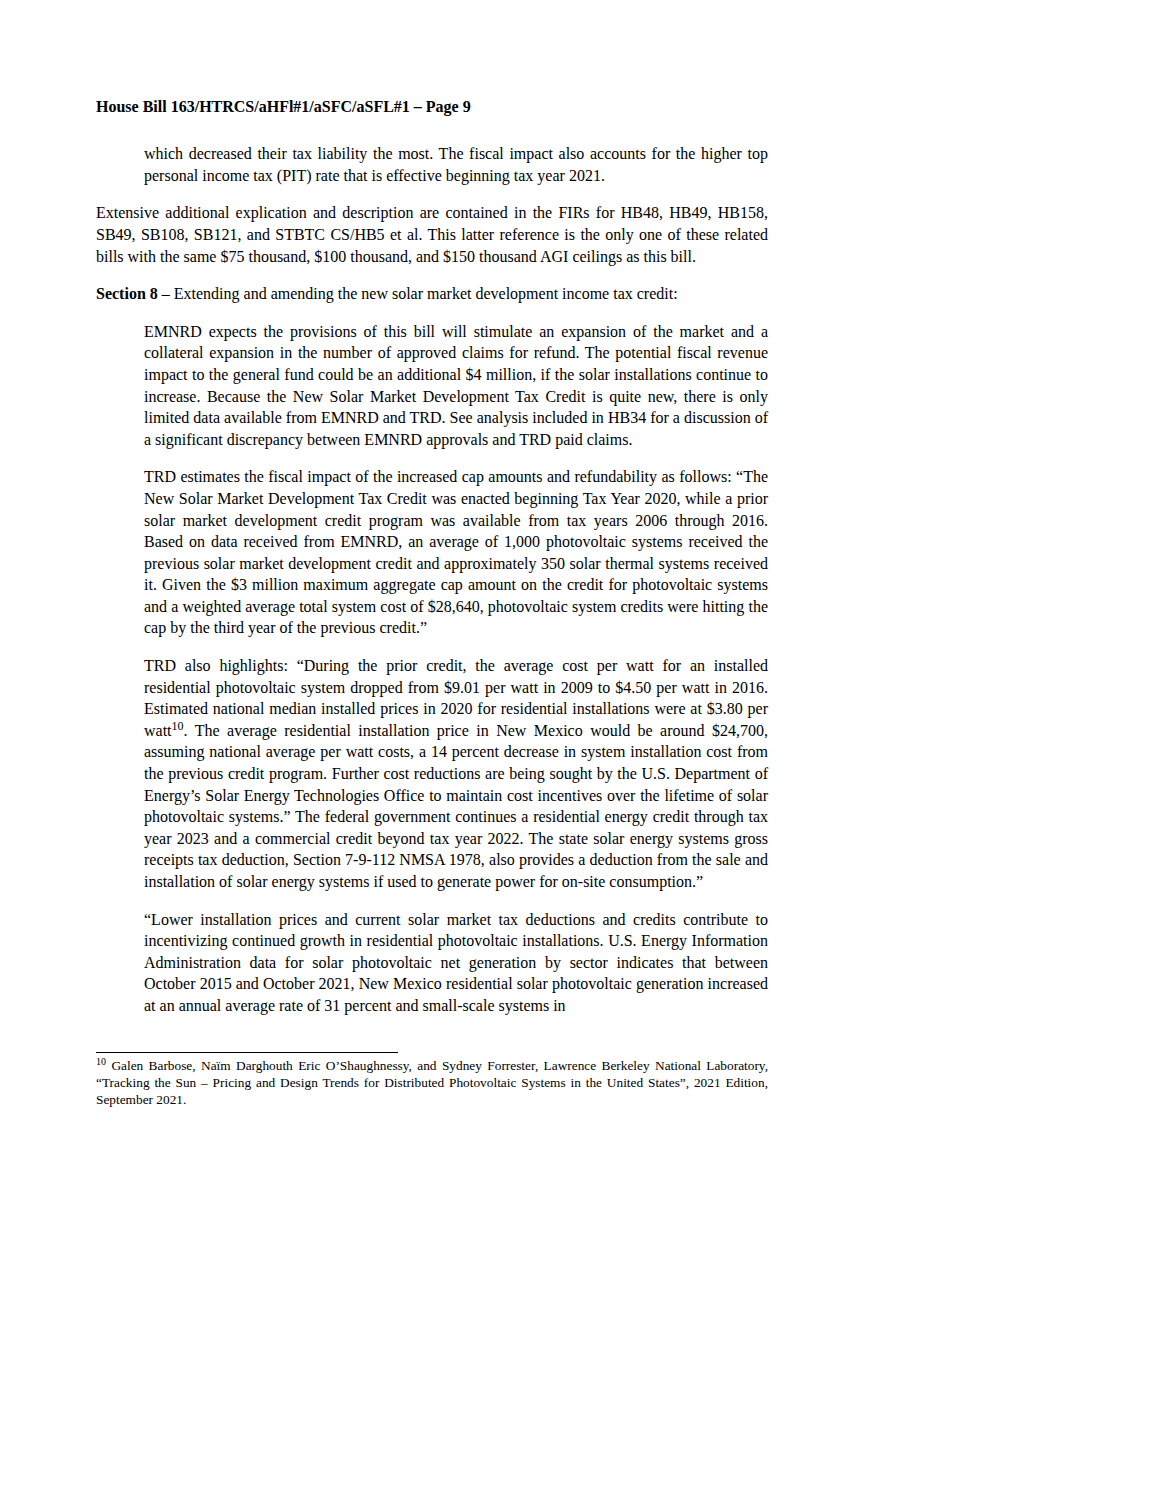House Bill 163/HTRCS/aHFl#1/aSFC/aSFL#1 – Page 9
which decreased their tax liability the most. The fiscal impact also accounts for the higher top personal income tax (PIT) rate that is effective beginning tax year 2021.
Extensive additional explication and description are contained in the FIRs for HB48, HB49, HB158, SB49, SB108, SB121, and STBTC CS/HB5 et al. This latter reference is the only one of these related bills with the same $75 thousand, $100 thousand, and $150 thousand AGI ceilings as this bill.
Section 8 – Extending and amending the new solar market development income tax credit:
EMNRD expects the provisions of this bill will stimulate an expansion of the market and a collateral expansion in the number of approved claims for refund. The potential fiscal revenue impact to the general fund could be an additional $4 million, if the solar installations continue to increase. Because the New Solar Market Development Tax Credit is quite new, there is only limited data available from EMNRD and TRD. See analysis included in HB34 for a discussion of a significant discrepancy between EMNRD approvals and TRD paid claims.
TRD estimates the fiscal impact of the increased cap amounts and refundability as follows: “The New Solar Market Development Tax Credit was enacted beginning Tax Year 2020, while a prior solar market development credit program was available from tax years 2006 through 2016. Based on data received from EMNRD, an average of 1,000 photovoltaic systems received the previous solar market development credit and approximately 350 solar thermal systems received it. Given the $3 million maximum aggregate cap amount on the credit for photovoltaic systems and a weighted average total system cost of $28,640, photovoltaic system credits were hitting the cap by the third year of the previous credit.”
TRD also highlights: “During the prior credit, the average cost per watt for an installed residential photovoltaic system dropped from $9.01 per watt in 2009 to $4.50 per watt in 2016. Estimated national median installed prices in 2020 for residential installations were at $3.80 per watt10. The average residential installation price in New Mexico would be around $24,700, assuming national average per watt costs, a 14 percent decrease in system installation cost from the previous credit program. Further cost reductions are being sought by the U.S. Department of Energy’s Solar Energy Technologies Office to maintain cost incentives over the lifetime of solar photovoltaic systems.” The federal government continues a residential energy credit through tax year 2023 and a commercial credit beyond tax year 2022. The state solar energy systems gross receipts tax deduction, Section 7-9-112 NMSA 1978, also provides a deduction from the sale and installation of solar energy systems if used to generate power for on-site consumption.”
“Lower installation prices and current solar market tax deductions and credits contribute to incentivizing continued growth in residential photovoltaic installations. U.S. Energy Information Administration data for solar photovoltaic net generation by sector indicates that between October 2015 and October 2021, New Mexico residential solar photovoltaic generation increased at an annual average rate of 31 percent and small-scale systems in
10 Galen Barbose, Naïm Darghouth Eric O’Shaughnessy, and Sydney Forrester, Lawrence Berkeley National Laboratory, “Tracking the Sun – Pricing and Design Trends for Distributed Photovoltaic Systems in the United States”, 2021 Edition, September 2021.